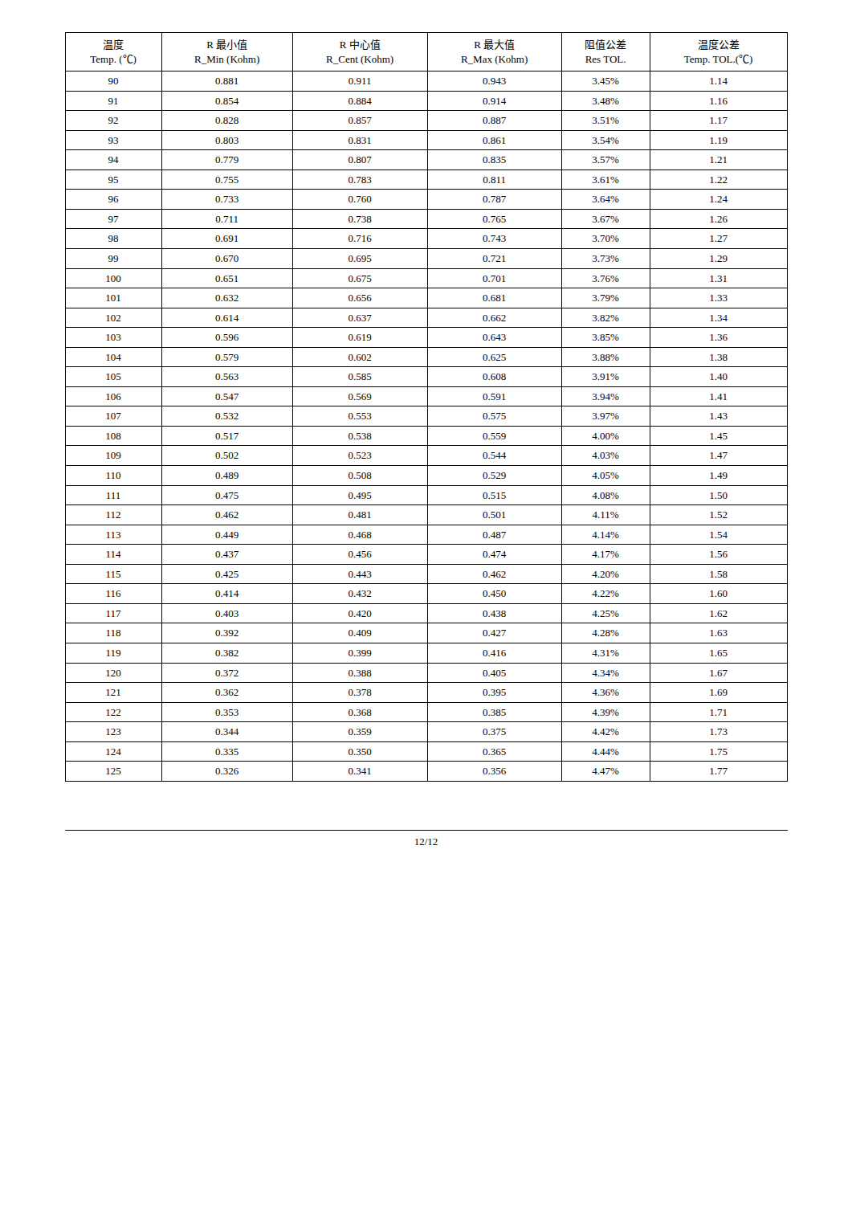| 温度 Temp. (℃) | R 最小值 R_Min (Kohm) | R 中心值 R_Cent (Kohm) | R 最大值 R_Max (Kohm) | 阻值公差 Res TOL. | 温度公差 Temp. TOL.(℃) |
| --- | --- | --- | --- | --- | --- |
| 90 | 0.881 | 0.911 | 0.943 | 3.45% | 1.14 |
| 91 | 0.854 | 0.884 | 0.914 | 3.48% | 1.16 |
| 92 | 0.828 | 0.857 | 0.887 | 3.51% | 1.17 |
| 93 | 0.803 | 0.831 | 0.861 | 3.54% | 1.19 |
| 94 | 0.779 | 0.807 | 0.835 | 3.57% | 1.21 |
| 95 | 0.755 | 0.783 | 0.811 | 3.61% | 1.22 |
| 96 | 0.733 | 0.760 | 0.787 | 3.64% | 1.24 |
| 97 | 0.711 | 0.738 | 0.765 | 3.67% | 1.26 |
| 98 | 0.691 | 0.716 | 0.743 | 3.70% | 1.27 |
| 99 | 0.670 | 0.695 | 0.721 | 3.73% | 1.29 |
| 100 | 0.651 | 0.675 | 0.701 | 3.76% | 1.31 |
| 101 | 0.632 | 0.656 | 0.681 | 3.79% | 1.33 |
| 102 | 0.614 | 0.637 | 0.662 | 3.82% | 1.34 |
| 103 | 0.596 | 0.619 | 0.643 | 3.85% | 1.36 |
| 104 | 0.579 | 0.602 | 0.625 | 3.88% | 1.38 |
| 105 | 0.563 | 0.585 | 0.608 | 3.91% | 1.40 |
| 106 | 0.547 | 0.569 | 0.591 | 3.94% | 1.41 |
| 107 | 0.532 | 0.553 | 0.575 | 3.97% | 1.43 |
| 108 | 0.517 | 0.538 | 0.559 | 4.00% | 1.45 |
| 109 | 0.502 | 0.523 | 0.544 | 4.03% | 1.47 |
| 110 | 0.489 | 0.508 | 0.529 | 4.05% | 1.49 |
| 111 | 0.475 | 0.495 | 0.515 | 4.08% | 1.50 |
| 112 | 0.462 | 0.481 | 0.501 | 4.11% | 1.52 |
| 113 | 0.449 | 0.468 | 0.487 | 4.14% | 1.54 |
| 114 | 0.437 | 0.456 | 0.474 | 4.17% | 1.56 |
| 115 | 0.425 | 0.443 | 0.462 | 4.20% | 1.58 |
| 116 | 0.414 | 0.432 | 0.450 | 4.22% | 1.60 |
| 117 | 0.403 | 0.420 | 0.438 | 4.25% | 1.62 |
| 118 | 0.392 | 0.409 | 0.427 | 4.28% | 1.63 |
| 119 | 0.382 | 0.399 | 0.416 | 4.31% | 1.65 |
| 120 | 0.372 | 0.388 | 0.405 | 4.34% | 1.67 |
| 121 | 0.362 | 0.378 | 0.395 | 4.36% | 1.69 |
| 122 | 0.353 | 0.368 | 0.385 | 4.39% | 1.71 |
| 123 | 0.344 | 0.359 | 0.375 | 4.42% | 1.73 |
| 124 | 0.335 | 0.350 | 0.365 | 4.44% | 1.75 |
| 125 | 0.326 | 0.341 | 0.356 | 4.47% | 1.77 |
12/12